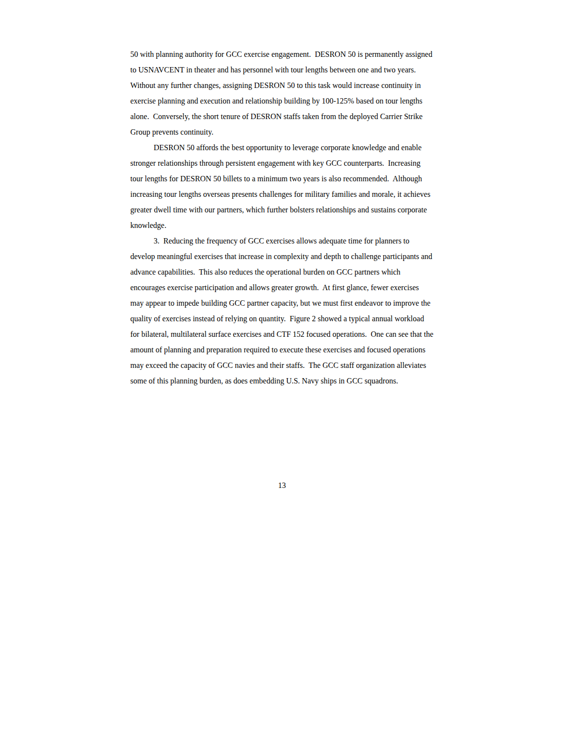50 with planning authority for GCC exercise engagement. DESRON 50 is permanently assigned to USNAVCENT in theater and has personnel with tour lengths between one and two years. Without any further changes, assigning DESRON 50 to this task would increase continuity in exercise planning and execution and relationship building by 100-125% based on tour lengths alone. Conversely, the short tenure of DESRON staffs taken from the deployed Carrier Strike Group prevents continuity.
DESRON 50 affords the best opportunity to leverage corporate knowledge and enable stronger relationships through persistent engagement with key GCC counterparts. Increasing tour lengths for DESRON 50 billets to a minimum two years is also recommended. Although increasing tour lengths overseas presents challenges for military families and morale, it achieves greater dwell time with our partners, which further bolsters relationships and sustains corporate knowledge.
3. Reducing the frequency of GCC exercises allows adequate time for planners to develop meaningful exercises that increase in complexity and depth to challenge participants and advance capabilities. This also reduces the operational burden on GCC partners which encourages exercise participation and allows greater growth. At first glance, fewer exercises may appear to impede building GCC partner capacity, but we must first endeavor to improve the quality of exercises instead of relying on quantity. Figure 2 showed a typical annual workload for bilateral, multilateral surface exercises and CTF 152 focused operations. One can see that the amount of planning and preparation required to execute these exercises and focused operations may exceed the capacity of GCC navies and their staffs. The GCC staff organization alleviates some of this planning burden, as does embedding U.S. Navy ships in GCC squadrons.
13